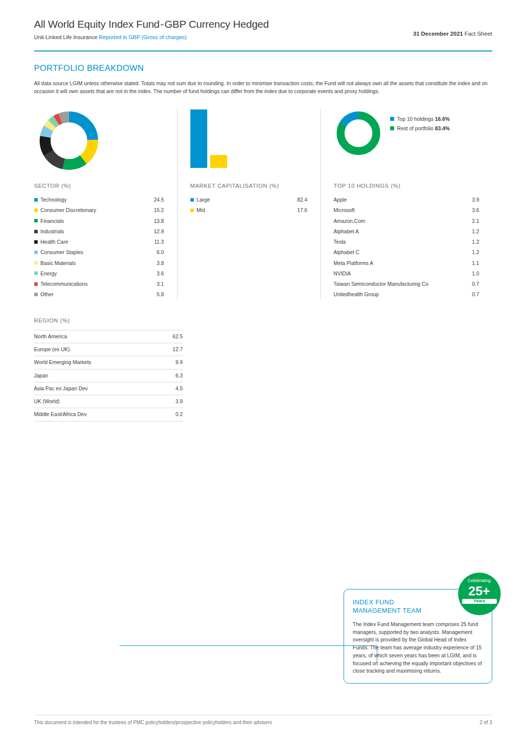All World Equity Index Fund - GBP Currency Hedged
Unit-Linked Life Insurance Reported in GBP (Gross of charges)
31 December 2021 Fact Sheet
PORTFOLIO BREAKDOWN
All data source LGIM unless otherwise stated. Totals may not sum due to rounding. In order to minimise transaction costs, the Fund will not always own all the assets that constitute the index and on occasion it will own assets that are not in the index. The number of fund holdings can differ from the index due to corporate events and proxy holdings.
Sector (%)
| Technology | 24.5 |
| Consumer Discretionary | 15.2 |
| Financials | 13.8 |
| Industrials | 12.9 |
| Health Care | 11.3 |
| Consumer Staples | 6.0 |
| Basic Materials | 3.8 |
| Energy | 3.6 |
| Telecommunications | 3.1 |
| Other | 5.8 |
Market Capitalisation (%)
| Large | 82.4 |
| Mid | 17.6 |
Top 10 holdings 16.6%
Rest of portfolio 83.4%
Top 10 Holdings (%)
| Apple | 3.9 |
| Microsoft | 3.6 |
| Amazon.Com | 2.1 |
| Alphabet A | 1.2 |
| Tesla | 1.2 |
| Alphabet C | 1.2 |
| Meta Platforms A | 1.1 |
| NVIDIA | 1.0 |
| Taiwan Semiconductor Manufacturing Co | 0.7 |
| Unitedhealth Group | 0.7 |
Region (%)
| North America | 62.5 |
| Europe (ex UK) | 12.7 |
| World Emerging Markets | 9.9 |
| Japan | 6.3 |
| Asia Pac ex Japan Dev | 4.5 |
| UK (World) | 3.9 |
| Middle East/Africa Dev | 0.2 |
Celebrating 25+ Years
Index Fund
Management Team
The Index Fund Management team comprises 25 fund managers, supported by two analysts. Management oversight is provided by the Global Head of Index Funds. The team has average industry experience of 15 years, of which seven years has been at LGIM, and is focused on achieving the equally important objectives of close tracking and maximising returns.
This document is intended for the trustees of PMC policyholders/prospective policyholders and their advisers
2 of 3